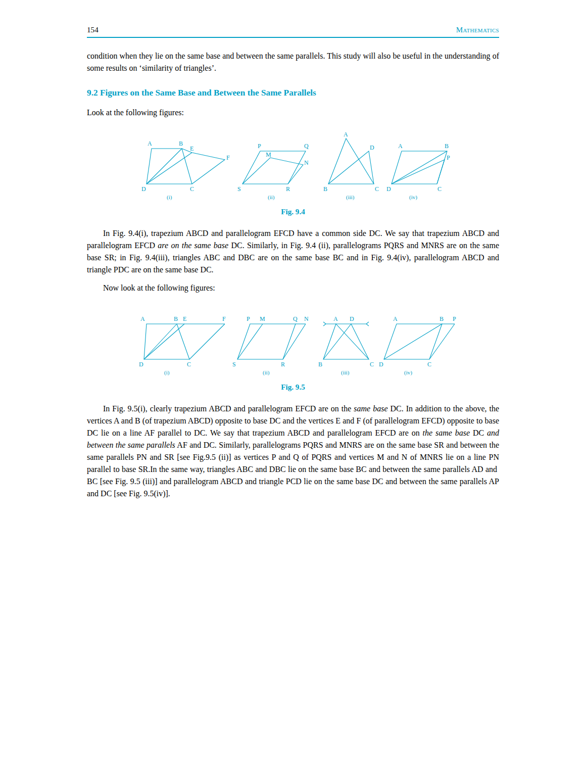154 Mathematics
condition when they lie on the same base and between the same parallels. This study will also be useful in the understanding of some results on ‘similarity of triangles’.
9.2 Figures on the Same Base and Between the Same Parallels
Look at the following figures:
A B E F D C (i) P Q M N S R (ii) A D B C (iii) A B P D C (iv)
Fig. 9.4
In Fig. 9.4(i), trapezium ABCD and parallelogram EFCD have a common side DC. We say that trapezium ABCD and parallelogram EFCD are on the same base DC. Similarly, in Fig. 9.4 (ii), parallelograms PQRS and MNRS are on the same base SR; in Fig. 9.4(iii), triangles ABC and DBC are on the same base BC and in Fig. 9.4(iv), parallelogram ABCD and triangle PDC are on the same base DC.
Now look at the following figures:
A B E F D C (i) P M Q N S R (ii) A D B C (iii) A B P D C (iv)
Fig. 9.5
In Fig. 9.5(i), clearly trapezium ABCD and parallelogram EFCD are on the same base DC. In addition to the above, the vertices A and B (of trapezium ABCD) opposite to base DC and the vertices E and F (of parallelogram EFCD) opposite to base DC lie on a line AF parallel to DC. We say that trapezium ABCD and parallelogram EFCD are on the same base DC and between the same parallels AF and DC. Similarly, parallelograms PQRS and MNRS are on the same base SR and between the same parallels PN and SR [see Fig.9.5 (ii)] as vertices P and Q of PQRS and vertices M and N of MNRS lie on a line PN parallel to base SR.In the same way, triangles ABC and DBC lie on the same base BC and between the same parallels AD and BC [see Fig. 9.5 (iii)] and parallelogram ABCD and triangle PCD lie on the same base DC and between the same parallels AP and DC [see Fig. 9.5(iv)].